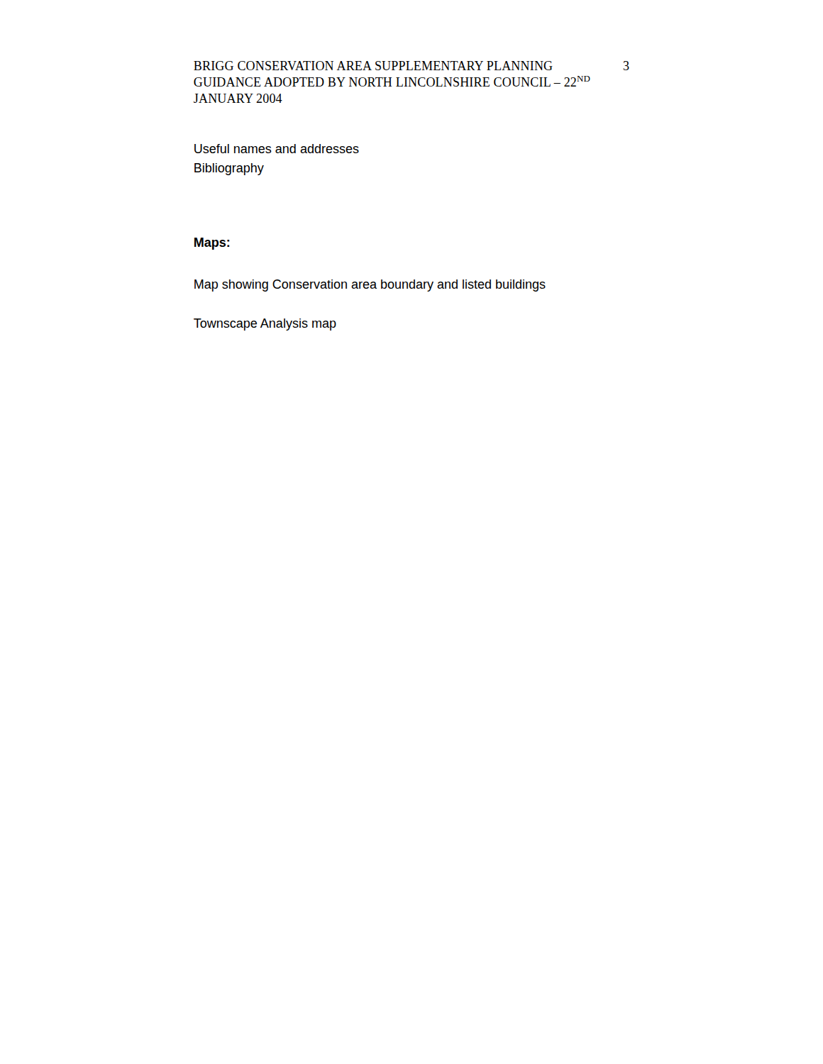3 BRIGG CONSERVATION AREA SUPPLEMENTARY PLANNING GUIDANCE ADOPTED BY NORTH LINCOLNSHIRE COUNCIL – 22ND JANUARY 2004
Useful names and addresses
Bibliography
Maps:
Map showing Conservation area boundary and listed buildings
Townscape Analysis map